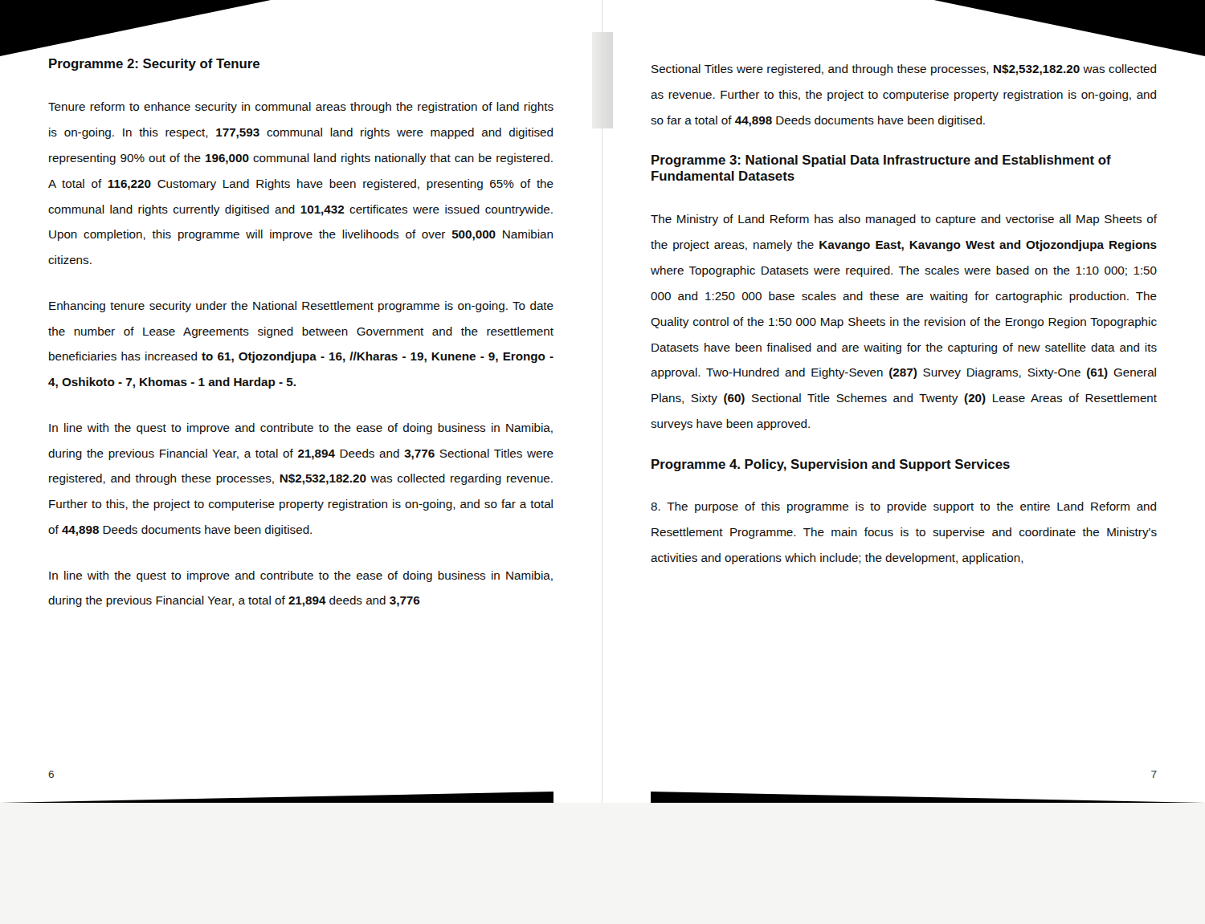Programme 2: Security of Tenure
Tenure reform to enhance security in communal areas through the registration of land rights is on-going. In this respect, 177,593 communal land rights were mapped and digitised representing 90% out of the 196,000 communal land rights nationally that can be registered. A total of 116,220 Customary Land Rights have been registered, presenting 65% of the communal land rights currently digitised and 101,432 certificates were issued countrywide. Upon completion, this programme will improve the livelihoods of over 500,000 Namibian citizens.
Enhancing tenure security under the National Resettlement programme is on-going. To date the number of Lease Agreements signed between Government and the resettlement beneficiaries has increased to 61, Otjozondjupa - 16, //Kharas - 19, Kunene - 9, Erongo - 4, Oshikoto - 7, Khomas - 1 and Hardap - 5.
In line with the quest to improve and contribute to the ease of doing business in Namibia, during the previous Financial Year, a total of 21,894 Deeds and 3,776 Sectional Titles were registered, and through these processes, N$2,532,182.20 was collected regarding revenue. Further to this, the project to computerise property registration is on-going, and so far a total of 44,898 Deeds documents have been digitised.
In line with the quest to improve and contribute to the ease of doing business in Namibia, during the previous Financial Year, a total of 21,894 deeds and 3,776
6
Sectional Titles were registered, and through these processes, N$2,532,182.20 was collected as revenue. Further to this, the project to computerise property registration is on-going, and so far a total of 44,898 Deeds documents have been digitised.
Programme 3: National Spatial Data Infrastructure and Establishment of Fundamental Datasets
The Ministry of Land Reform has also managed to capture and vectorise all Map Sheets of the project areas, namely the Kavango East, Kavango West and Otjozondjupa Regions where Topographic Datasets were required. The scales were based on the 1:10 000; 1:50 000 and 1:250 000 base scales and these are waiting for cartographic production. The Quality control of the 1:50 000 Map Sheets in the revision of the Erongo Region Topographic Datasets have been finalised and are waiting for the capturing of new satellite data and its approval. Two-Hundred and Eighty-Seven (287) Survey Diagrams, Sixty-One (61) General Plans, Sixty (60) Sectional Title Schemes and Twenty (20) Lease Areas of Resettlement surveys have been approved.
Programme 4. Policy, Supervision and Support Services
8. The purpose of this programme is to provide support to the entire Land Reform and Resettlement Programme. The main focus is to supervise and coordinate the Ministry's activities and operations which include; the development, application,
7